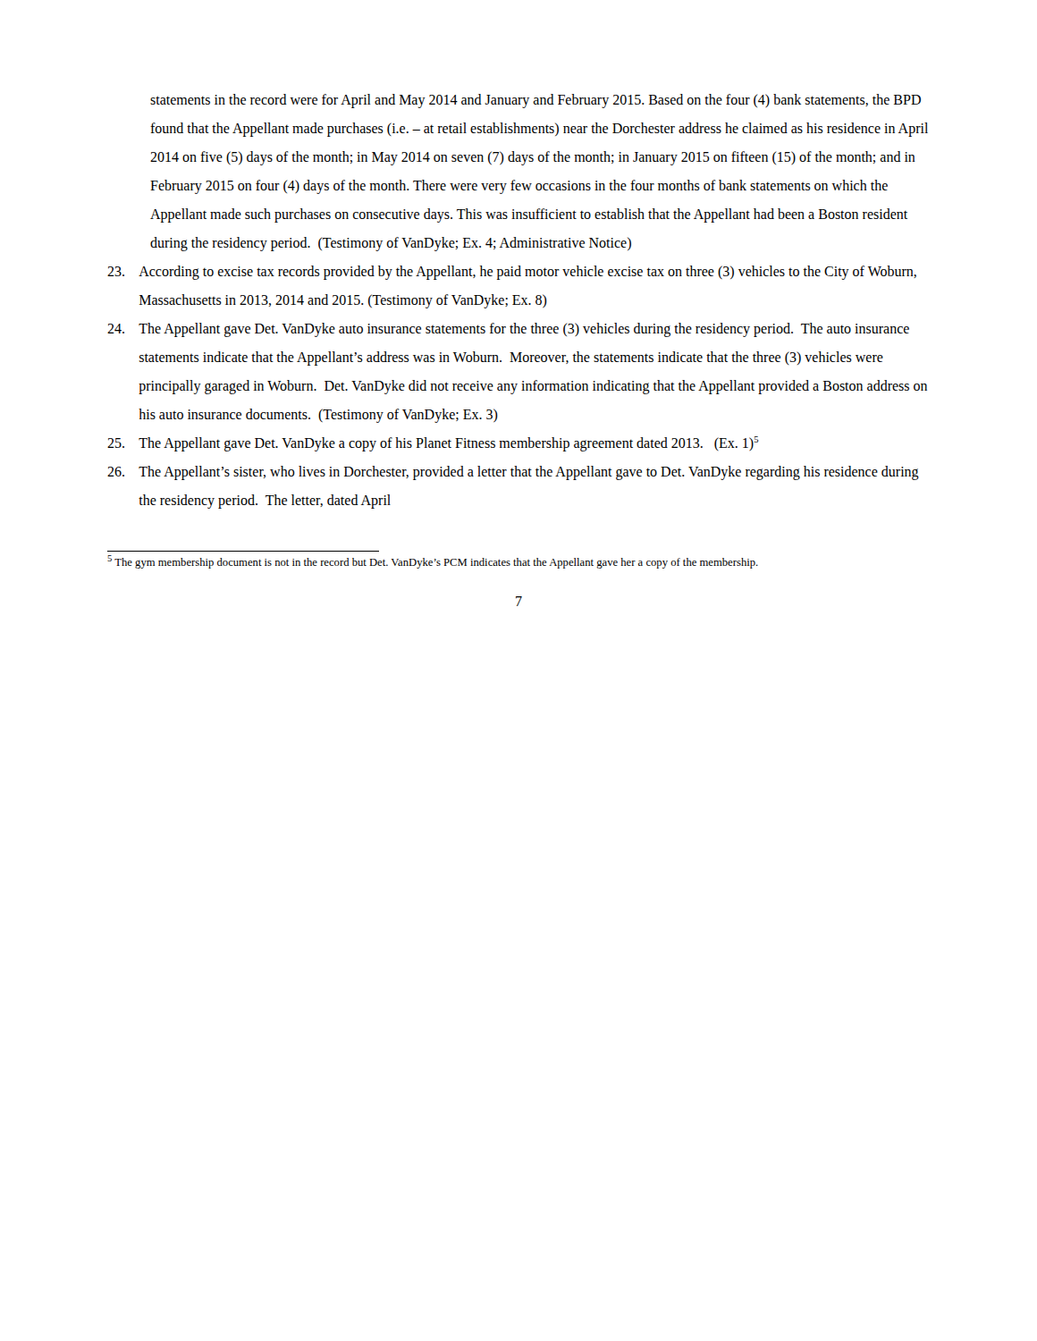statements in the record were for April and May 2014 and January and February 2015. Based on the four (4) bank statements, the BPD found that the Appellant made purchases (i.e. – at retail establishments) near the Dorchester address he claimed as his residence in April 2014 on five (5) days of the month; in May 2014 on seven (7) days of the month; in January 2015 on fifteen (15) of the month; and in February 2015 on four (4) days of the month. There were very few occasions in the four months of bank statements on which the Appellant made such purchases on consecutive days. This was insufficient to establish that the Appellant had been a Boston resident during the residency period. (Testimony of VanDyke; Ex. 4; Administrative Notice)
23. According to excise tax records provided by the Appellant, he paid motor vehicle excise tax on three (3) vehicles to the City of Woburn, Massachusetts in 2013, 2014 and 2015. (Testimony of VanDyke; Ex. 8)
24. The Appellant gave Det. VanDyke auto insurance statements for the three (3) vehicles during the residency period. The auto insurance statements indicate that the Appellant’s address was in Woburn. Moreover, the statements indicate that the three (3) vehicles were principally garaged in Woburn. Det. VanDyke did not receive any information indicating that the Appellant provided a Boston address on his auto insurance documents. (Testimony of VanDyke; Ex. 3)
25. The Appellant gave Det. VanDyke a copy of his Planet Fitness membership agreement dated 2013. (Ex. 1)5
26. The Appellant’s sister, who lives in Dorchester, provided a letter that the Appellant gave to Det. VanDyke regarding his residence during the residency period. The letter, dated April
5 The gym membership document is not in the record but Det. VanDyke’s PCM indicates that the Appellant gave her a copy of the membership.
7